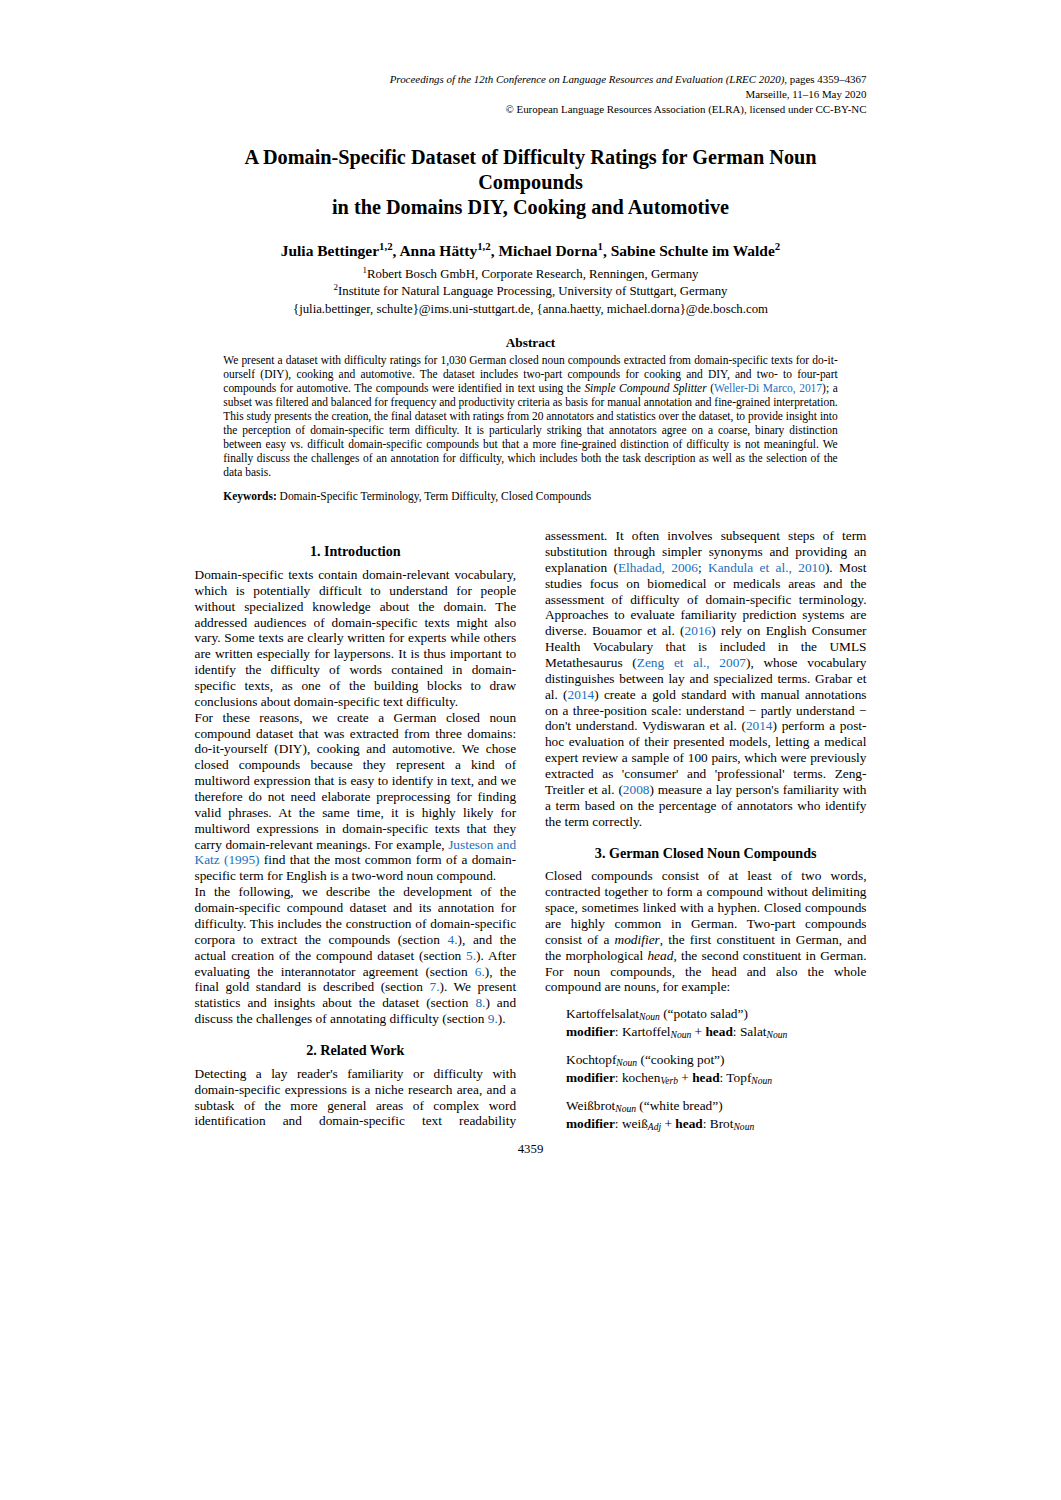Proceedings of the 12th Conference on Language Resources and Evaluation (LREC 2020), pages 4359–4367
Marseille, 11–16 May 2020
© European Language Resources Association (ELRA), licensed under CC-BY-NC
A Domain-Specific Dataset of Difficulty Ratings for German Noun Compounds
in the Domains DIY, Cooking and Automotive
Julia Bettinger1,2, Anna Hätty1,2, Michael Dorna1, Sabine Schulte im Walde2
1Robert Bosch GmbH, Corporate Research, Renningen, Germany
2Institute for Natural Language Processing, University of Stuttgart, Germany
{julia.bettinger, schulte}@ims.uni-stuttgart.de, {anna.haetty, michael.dorna}@de.bosch.com
Abstract
We present a dataset with difficulty ratings for 1,030 German closed noun compounds extracted from domain-specific texts for do-it-ourself (DIY), cooking and automotive. The dataset includes two-part compounds for cooking and DIY, and two- to four-part compounds for automotive. The compounds were identified in text using the Simple Compound Splitter (Weller-Di Marco, 2017); a subset was filtered and balanced for frequency and productivity criteria as basis for manual annotation and fine-grained interpretation. This study presents the creation, the final dataset with ratings from 20 annotators and statistics over the dataset, to provide insight into the perception of domain-specific term difficulty. It is particularly striking that annotators agree on a coarse, binary distinction between easy vs. difficult domain-specific compounds but that a more fine-grained distinction of difficulty is not meaningful. We finally discuss the challenges of an annotation for difficulty, which includes both the task description as well as the selection of the data basis.
Keywords: Domain-Specific Terminology, Term Difficulty, Closed Compounds
1. Introduction
Domain-specific texts contain domain-relevant vocabulary, which is potentially difficult to understand for people without specialized knowledge about the domain. The addressed audiences of domain-specific texts might also vary. Some texts are clearly written for experts while others are written especially for laypersons. It is thus important to identify the difficulty of words contained in domain-specific texts, as one of the building blocks to draw conclusions about domain-specific text difficulty.
For these reasons, we create a German closed noun compound dataset that was extracted from three domains: do-it-yourself (DIY), cooking and automotive. We chose closed compounds because they represent a kind of multiword expression that is easy to identify in text, and we therefore do not need elaborate preprocessing for finding valid phrases. At the same time, it is highly likely for multiword expressions in domain-specific texts that they carry domain-relevant meanings. For example, Justeson and Katz (1995) find that the most common form of a domain-specific term for English is a two-word noun compound.
In the following, we describe the development of the domain-specific compound dataset and its annotation for difficulty. This includes the construction of domain-specific corpora to extract the compounds (section 4.), and the actual creation of the compound dataset (section 5.). After evaluating the interannotator agreement (section 6.), the final gold standard is described (section 7.). We present statistics and insights about the dataset (section 8.) and discuss the challenges of annotating difficulty (section 9.).
2. Related Work
Detecting a lay reader's familiarity or difficulty with domain-specific expressions is a niche research area, and a subtask of the more general areas of complex word identification and domain-specific text readability assessment. It often involves subsequent steps of term substitution through simpler synonyms and providing an explanation (Elhadad, 2006; Kandula et al., 2010). Most studies focus on biomedical or medicals areas and the assessment of difficulty of domain-specific terminology. Approaches to evaluate familiarity prediction systems are diverse. Bouamor et al. (2016) rely on English Consumer Health Vocabulary that is included in the UMLS Metathesaurus (Zeng et al., 2007), whose vocabulary distinguishes between lay and specialized terms. Grabar et al. (2014) create a gold standard with manual annotations on a three-position scale: understand − partly understand − don't understand. Vydiswaran et al. (2014) perform a post-hoc evaluation of their presented models, letting a medical expert review a sample of 100 pairs, which were previously extracted as 'consumer' and 'professional' terms. Zeng-Treitler et al. (2008) measure a lay person's familiarity with a term based on the percentage of annotators who identify the term correctly.
3. German Closed Noun Compounds
Closed compounds consist of at least of two words, contracted together to form a compound without delimiting space, sometimes linked with a hyphen. Closed compounds are highly common in German. Two-part compounds consist of a modifier, the first constituent in German, and the morphological head, the second constituent in German. For noun compounds, the head and also the whole compound are nouns, for example:
KartoffelsalatNoun (“potato salad”)
modifier: KartoffelNoun + head: SalatNoun
KochtopfNoun (“cooking pot”)
modifier: kochenVerb + head: TopfNoun
WeißbrotNoun (“white bread”)
modifier: weißAdj + head: BrotNoun
4359